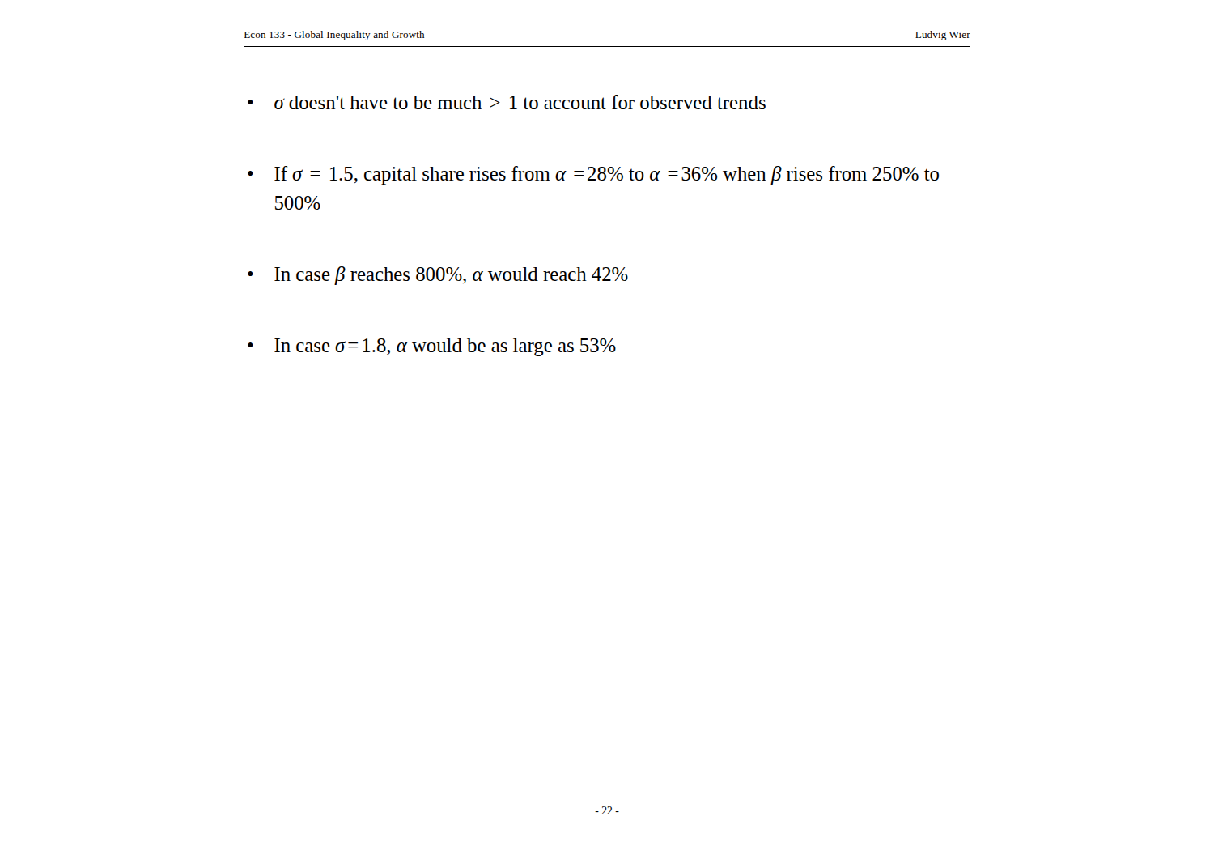Econ 133 - Global Inequality and Growth Ludvig Wier
σ doesn't have to be much > 1 to account for observed trends
If σ = 1.5, capital share rises from α =28% to α =36% when β rises from 250% to 500%
In case β reaches 800%, α would reach 42%
In case σ=1.8, α would be as large as 53%
- 22 -